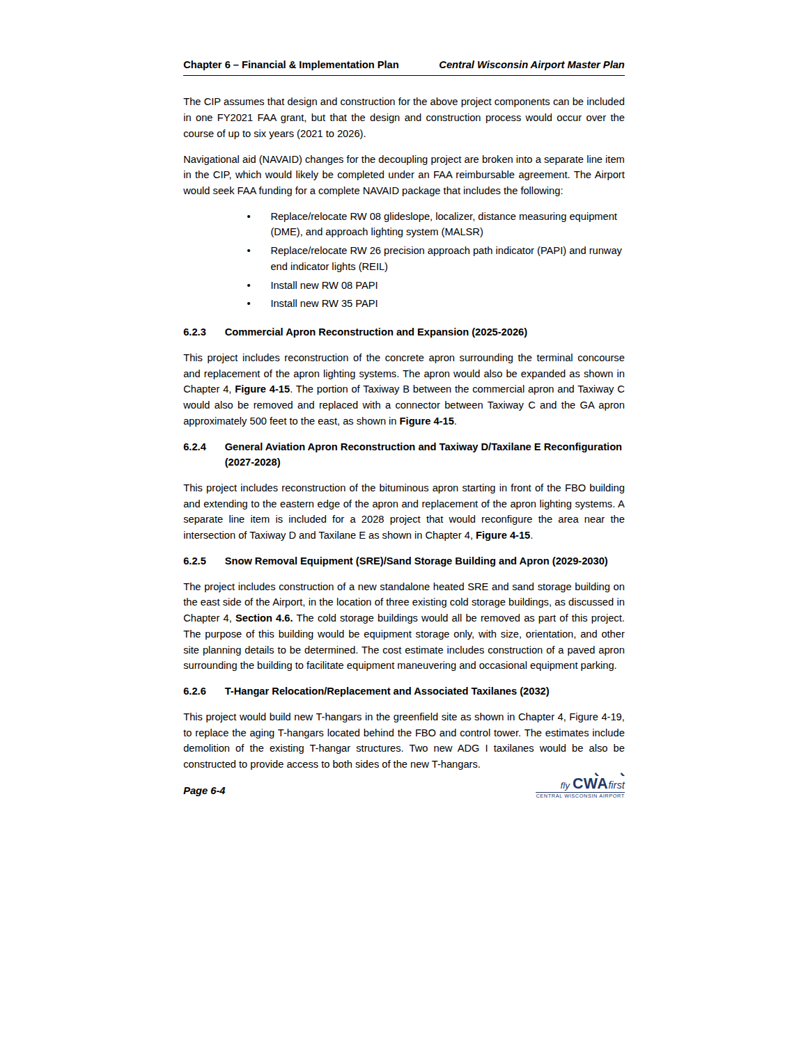Chapter 6 – Financial & Implementation Plan Central Wisconsin Airport Master Plan
The CIP assumes that design and construction for the above project components can be included in one FY2021 FAA grant, but that the design and construction process would occur over the course of up to six years (2021 to 2026).
Navigational aid (NAVAID) changes for the decoupling project are broken into a separate line item in the CIP, which would likely be completed under an FAA reimbursable agreement. The Airport would seek FAA funding for a complete NAVAID package that includes the following:
Replace/relocate RW 08 glideslope, localizer, distance measuring equipment (DME), and approach lighting system (MALSR)
Replace/relocate RW 26 precision approach path indicator (PAPI) and runway end indicator lights (REIL)
Install new RW 08 PAPI
Install new RW 35 PAPI
6.2.3 Commercial Apron Reconstruction and Expansion (2025-2026)
This project includes reconstruction of the concrete apron surrounding the terminal concourse and replacement of the apron lighting systems. The apron would also be expanded as shown in Chapter 4, Figure 4-15. The portion of Taxiway B between the commercial apron and Taxiway C would also be removed and replaced with a connector between Taxiway C and the GA apron approximately 500 feet to the east, as shown in Figure 4-15.
6.2.4 General Aviation Apron Reconstruction and Taxiway D/Taxilane E Reconfiguration (2027-2028)
This project includes reconstruction of the bituminous apron starting in front of the FBO building and extending to the eastern edge of the apron and replacement of the apron lighting systems. A separate line item is included for a 2028 project that would reconfigure the area near the intersection of Taxiway D and Taxilane E as shown in Chapter 4, Figure 4-15.
6.2.5 Snow Removal Equipment (SRE)/Sand Storage Building and Apron (2029-2030)
The project includes construction of a new standalone heated SRE and sand storage building on the east side of the Airport, in the location of three existing cold storage buildings, as discussed in Chapter 4, Section 4.6. The cold storage buildings would all be removed as part of this project. The purpose of this building would be equipment storage only, with size, orientation, and other site planning details to be determined. The cost estimate includes construction of a paved apron surrounding the building to facilitate equipment maneuvering and occasional equipment parking.
6.2.6 T-Hangar Relocation/Replacement and Associated Taxilanes (2032)
This project would build new T-hangars in the greenfield site as shown in Chapter 4, Figure 4-19, to replace the aging T-hangars located behind the FBO and control tower. The estimates include demolition of the existing T-hangar structures. Two new ADG I taxilanes would be also be constructed to provide access to both sides of the new T-hangars.
Page 6-4
⟶⟶ fly CWA first
CENTRAL WISCONSIN AIRPORT